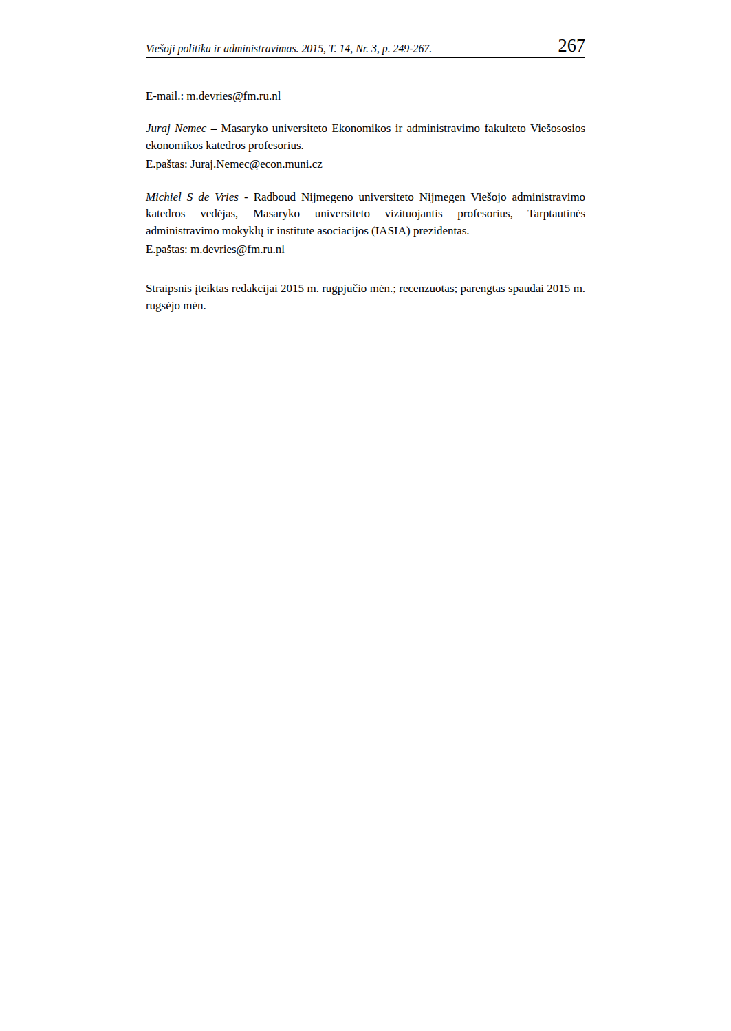Viešoji politika ir administravimas. 2015, T. 14, Nr. 3, p. 249-267.
267
E-mail.: m.devries@fm.ru.nl
Juraj Nemec – Masaryko universiteto Ekonomikos ir administravimo fakulteto Viešososios ekonomikos katedros profesorius.
E.paštas: Juraj.Nemec@econ.muni.cz
Michiel S de Vries - Radboud Nijmegeno universiteto Nijmegen Viešojo administravimo katedros vedėjas, Masaryko universiteto vizituojantis profesorius, Tarptautinės administravimo mokyklų ir institute asociacijos (IASIA) prezidentas.
E.paštas: m.devries@fm.ru.nl
Straipsnis įteiktas redakcijai 2015 m. rugpjūčio mėn.; recenzuotas; parengtas spaudai 2015 m. rugsėjo mėn.